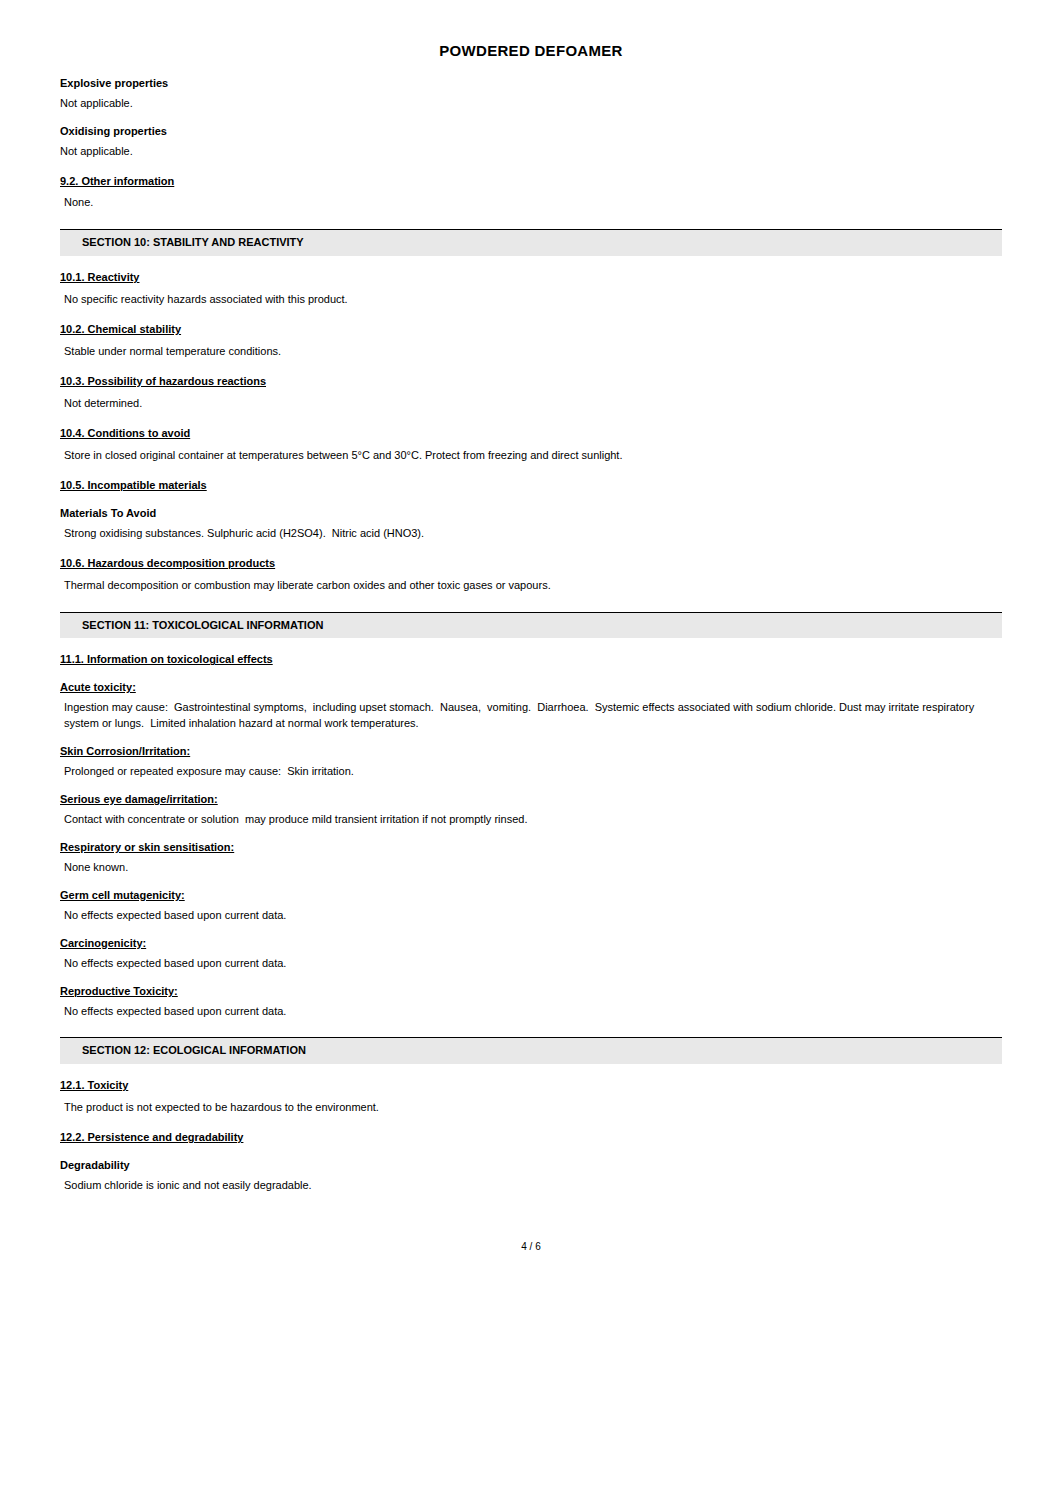POWDERED DEFOAMER
Explosive properties
Not applicable.
Oxidising properties
Not applicable.
9.2. Other information
None.
SECTION 10: STABILITY AND REACTIVITY
10.1. Reactivity
No specific reactivity hazards associated with this product.
10.2. Chemical stability
Stable under normal temperature conditions.
10.3. Possibility of hazardous reactions
Not determined.
10.4. Conditions to avoid
Store in closed original container at temperatures between 5°C and 30°C. Protect from freezing and direct sunlight.
10.5. Incompatible materials
Materials To Avoid
Strong oxidising substances. Sulphuric acid (H2SO4). Nitric acid (HNO3).
10.6. Hazardous decomposition products
Thermal decomposition or combustion may liberate carbon oxides and other toxic gases or vapours.
SECTION 11: TOXICOLOGICAL INFORMATION
11.1. Information on toxicological effects
Acute toxicity:
Ingestion may cause: Gastrointestinal symptoms, including upset stomach. Nausea, vomiting. Diarrhoea. Systemic effects associated with sodium chloride. Dust may irritate respiratory system or lungs. Limited inhalation hazard at normal work temperatures.
Skin Corrosion/Irritation:
Prolonged or repeated exposure may cause: Skin irritation.
Serious eye damage/irritation:
Contact with concentrate or solution may produce mild transient irritation if not promptly rinsed.
Respiratory or skin sensitisation:
None known.
Germ cell mutagenicity:
No effects expected based upon current data.
Carcinogenicity:
No effects expected based upon current data.
Reproductive Toxicity:
No effects expected based upon current data.
SECTION 12: ECOLOGICAL INFORMATION
12.1. Toxicity
The product is not expected to be hazardous to the environment.
12.2. Persistence and degradability
Degradability
Sodium chloride is ionic and not easily degradable.
4 / 6